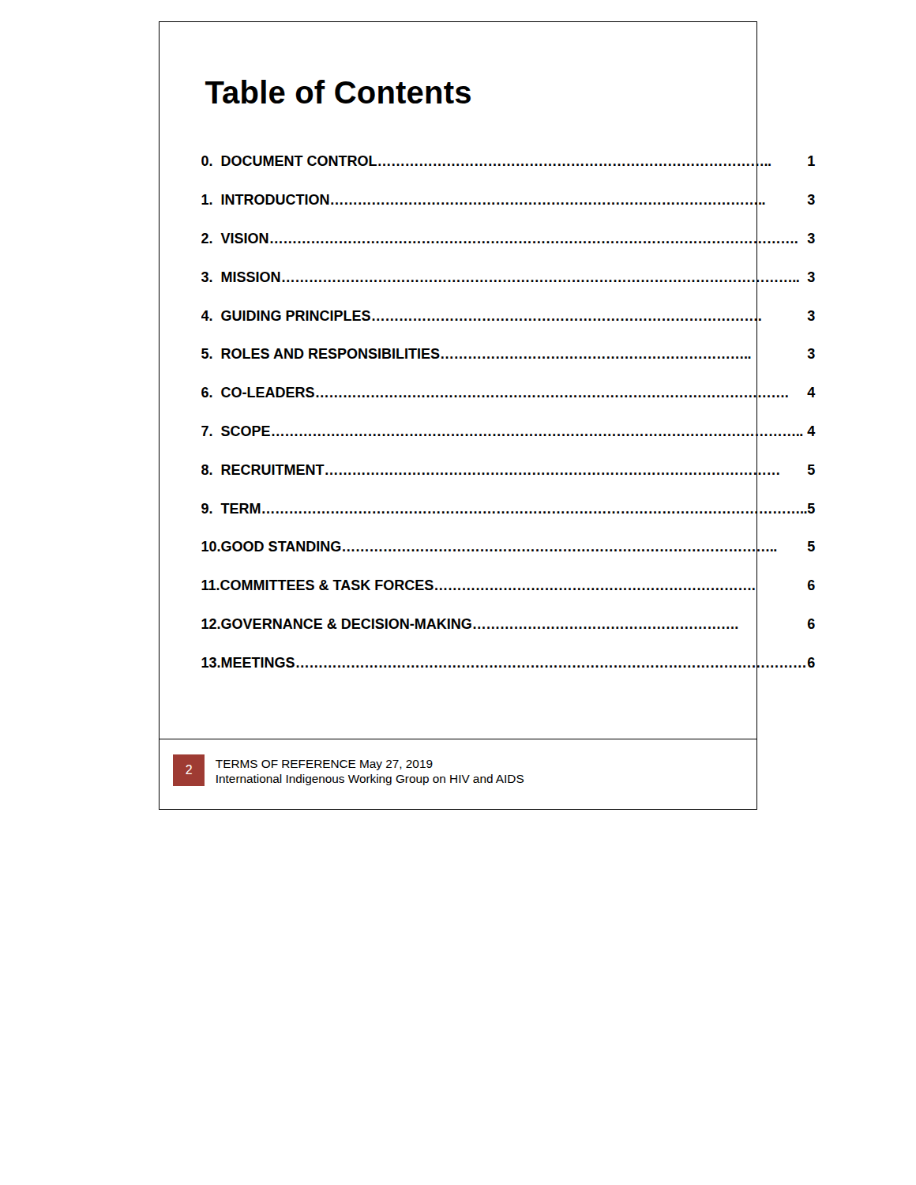Table of Contents
| 0. DOCUMENT CONTROL ………………………………………………………………………….. | 1 |
| 1. INTRODUCTION ………………………………………………………………………………….. | 3 |
| 2. VISION ……………………………………………………………………………………………………. | 3 |
| 3. MISSION ………………………………………………………………………………………………….. | 3 |
| 4. GUIDING PRINCIPLES …………………………………………………………………………. | 3 |
| 5. ROLES AND RESPONSIBILITIES ………………………………………………………….. | 3 |
| 6. CO-LEADERS …………………………………………………………………………………………. | 4 |
| 7. SCOPE …………………………………………………………………………………………………….. | 4 |
| 8. RECRUITMENT ……………………………………………………………………………………… | 5 |
| 9. TERM ……………………………………………………………………………………………………….. | 5 |
| 10.GOOD STANDING ………………………………………………………………………………….. | 5 |
| 11.COMMITTEES & TASK FORCES ……………………………………………………………. | 6 |
| 12.GOVERNANCE & DECISION-MAKING …………………………………………………. | 6 |
| 13.MEETINGS ………………………………………………………………………………………………… | 6 |
2
TERMS OF REFERENCE May 27, 2019
International Indigenous Working Group on HIV and AIDS